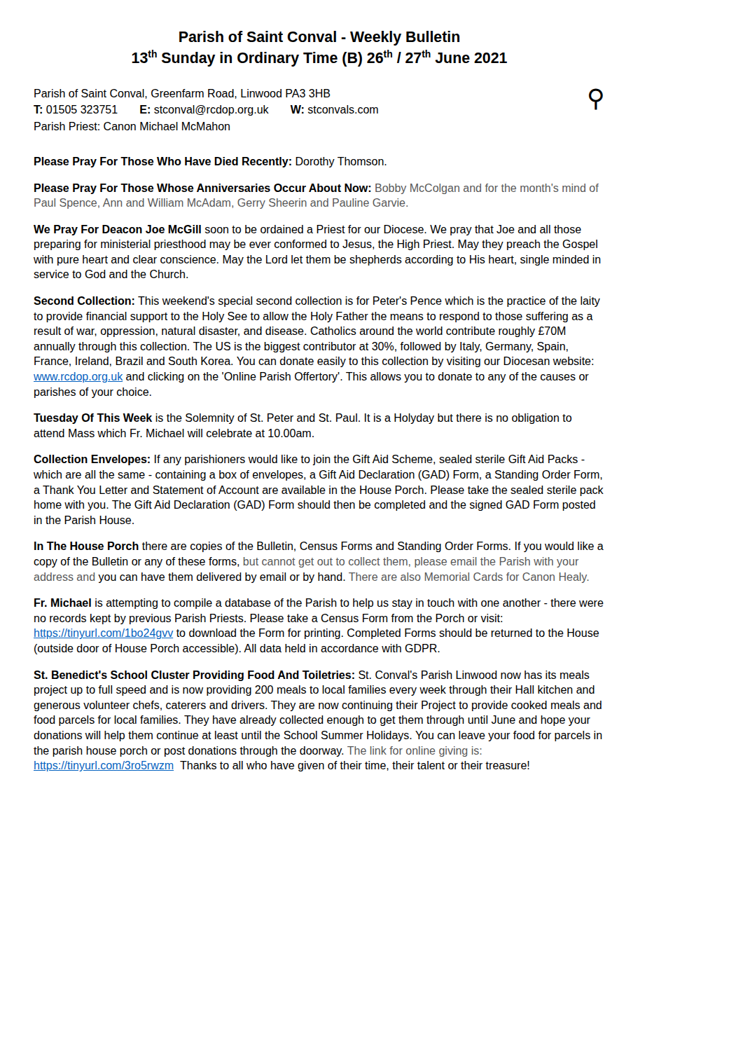Parish of Saint Conval - Weekly Bulletin
13th Sunday in Ordinary Time (B) 26th / 27th June 2021
⚲
Parish of Saint Conval, Greenfarm Road, Linwood PA3 3HB
T: 01505 323751 E: stconval@rcdop.org.uk W: stconvals.com
Parish Priest: Canon Michael McMahon
Please Pray For Those Who Have Died Recently: Dorothy Thomson.
Please Pray For Those Whose Anniversaries Occur About Now: Bobby McColgan and for the month's mind of Paul Spence, Ann and William McAdam, Gerry Sheerin and Pauline Garvie.
We Pray For Deacon Joe McGill soon to be ordained a Priest for our Diocese. We pray that Joe and all those preparing for ministerial priesthood may be ever conformed to Jesus, the High Priest. May they preach the Gospel with pure heart and clear conscience. May the Lord let them be shepherds according to His heart, single minded in service to God and the Church.
Second Collection: This weekend's special second collection is for Peter's Pence which is the practice of the laity to provide financial support to the Holy See to allow the Holy Father the means to respond to those suffering as a result of war, oppression, natural disaster, and disease. Catholics around the world contribute roughly £70M annually through this collection. The US is the biggest contributor at 30%, followed by Italy, Germany, Spain, France, Ireland, Brazil and South Korea. You can donate easily to this collection by visiting our Diocesan website: www.rcdop.org.uk and clicking on the 'Online Parish Offertory'. This allows you to donate to any of the causes or parishes of your choice.
Tuesday Of This Week is the Solemnity of St. Peter and St. Paul. It is a Holyday but there is no obligation to attend Mass which Fr. Michael will celebrate at 10.00am.
Collection Envelopes: If any parishioners would like to join the Gift Aid Scheme, sealed sterile Gift Aid Packs - which are all the same - containing a box of envelopes, a Gift Aid Declaration (GAD) Form, a Standing Order Form, a Thank You Letter and Statement of Account are available in the House Porch. Please take the sealed sterile pack home with you. The Gift Aid Declaration (GAD) Form should then be completed and the signed GAD Form posted in the Parish House.
In The House Porch there are copies of the Bulletin, Census Forms and Standing Order Forms. If you would like a copy of the Bulletin or any of these forms, but cannot get out to collect them, please email the Parish with your address and you can have them delivered by email or by hand. There are also Memorial Cards for Canon Healy.
Fr. Michael is attempting to compile a database of the Parish to help us stay in touch with one another - there were no records kept by previous Parish Priests. Please take a Census Form from the Porch or visit: https://tinyurl.com/1bo24gvv to download the Form for printing. Completed Forms should be returned to the House (outside door of House Porch accessible). All data held in accordance with GDPR.
St. Benedict's School Cluster Providing Food And Toiletries: St. Conval's Parish Linwood now has its meals project up to full speed and is now providing 200 meals to local families every week through their Hall kitchen and generous volunteer chefs, caterers and drivers. They are now continuing their Project to provide cooked meals and food parcels for local families. They have already collected enough to get them through until June and hope your donations will help them continue at least until the School Summer Holidays. You can leave your food for parcels in the parish house porch or post donations through the doorway. The link for online giving is: https://tinyurl.com/3ro5rwzm Thanks to all who have given of their time, their talent or their treasure!